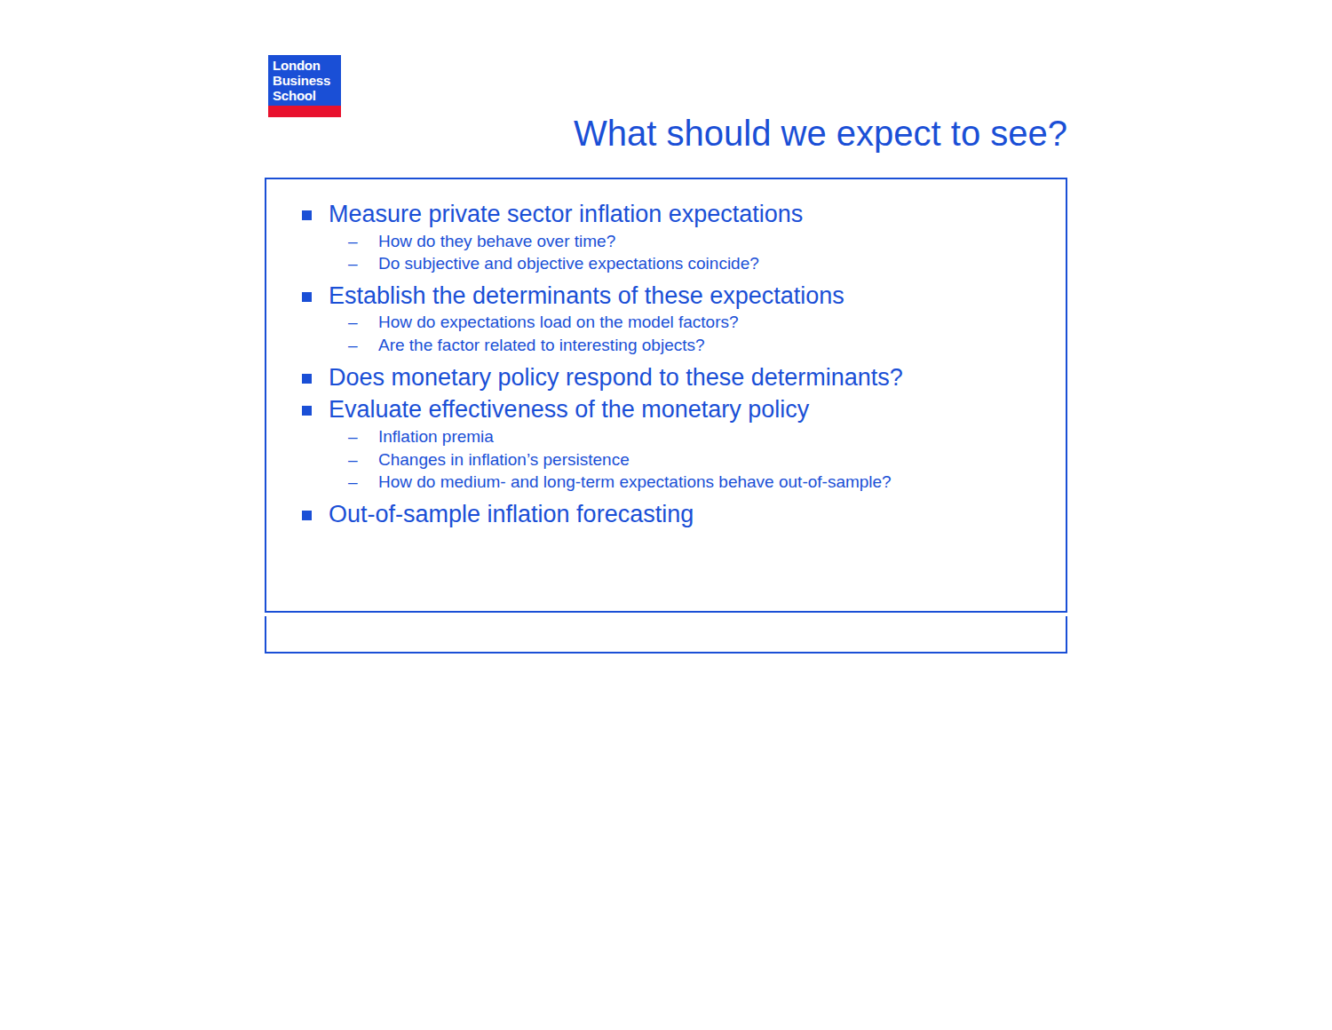London
Business
School
What should we expect to see?
Measure private sector inflation expectations
How do they behave over time?
Do subjective and objective expectations coincide?
Establish the determinants of these expectations
How do expectations load on the model factors?
Are the factor related to interesting objects?
Does monetary policy respond to these determinants?
Evaluate effectiveness of the monetary policy
Inflation premia
Changes in inflation’s persistence
How do medium- and long-term expectations behave out-of-sample?
Out-of-sample inflation forecasting